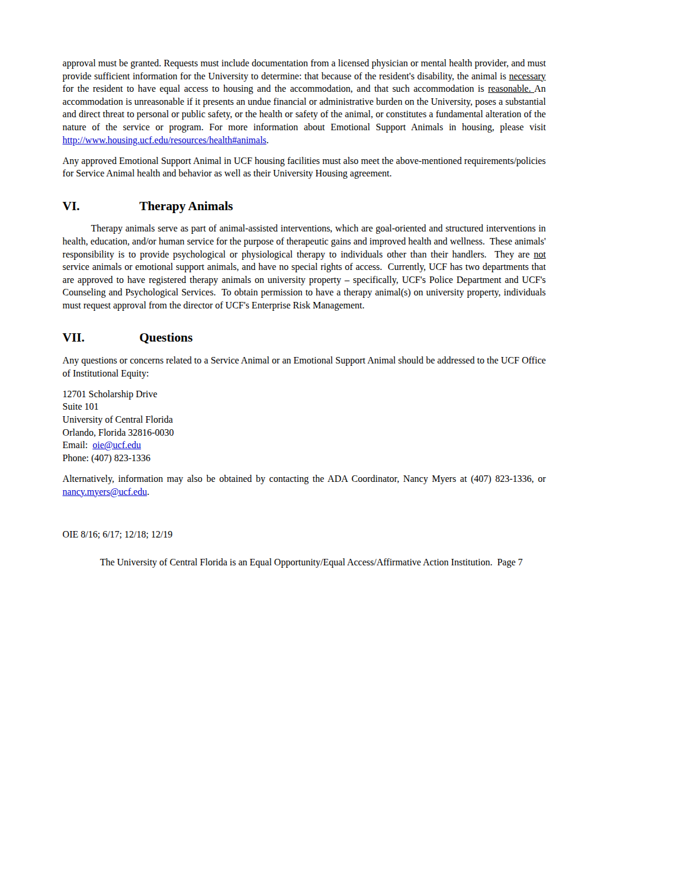approval must be granted. Requests must include documentation from a licensed physician or mental health provider, and must provide sufficient information for the University to determine: that because of the resident's disability, the animal is necessary for the resident to have equal access to housing and the accommodation, and that such accommodation is reasonable. An accommodation is unreasonable if it presents an undue financial or administrative burden on the University, poses a substantial and direct threat to personal or public safety, or the health or safety of the animal, or constitutes a fundamental alteration of the nature of the service or program. For more information about Emotional Support Animals in housing, please visit http://www.housing.ucf.edu/resources/health#animals.
Any approved Emotional Support Animal in UCF housing facilities must also meet the above-mentioned requirements/policies for Service Animal health and behavior as well as their University Housing agreement.
VI. Therapy Animals
Therapy animals serve as part of animal-assisted interventions, which are goal-oriented and structured interventions in health, education, and/or human service for the purpose of therapeutic gains and improved health and wellness. These animals' responsibility is to provide psychological or physiological therapy to individuals other than their handlers. They are not service animals or emotional support animals, and have no special rights of access. Currently, UCF has two departments that are approved to have registered therapy animals on university property – specifically, UCF's Police Department and UCF's Counseling and Psychological Services. To obtain permission to have a therapy animal(s) on university property, individuals must request approval from the director of UCF's Enterprise Risk Management.
VII. Questions
Any questions or concerns related to a Service Animal or an Emotional Support Animal should be addressed to the UCF Office of Institutional Equity:
12701 Scholarship Drive
Suite 101
University of Central Florida
Orlando, Florida 32816-0030
Email: oie@ucf.edu
Phone: (407) 823-1336
Alternatively, information may also be obtained by contacting the ADA Coordinator, Nancy Myers at (407) 823-1336, or nancy.myers@ucf.edu.
OIE 8/16; 6/17; 12/18; 12/19
The University of Central Florida is an Equal Opportunity/Equal Access/Affirmative Action Institution. Page 7